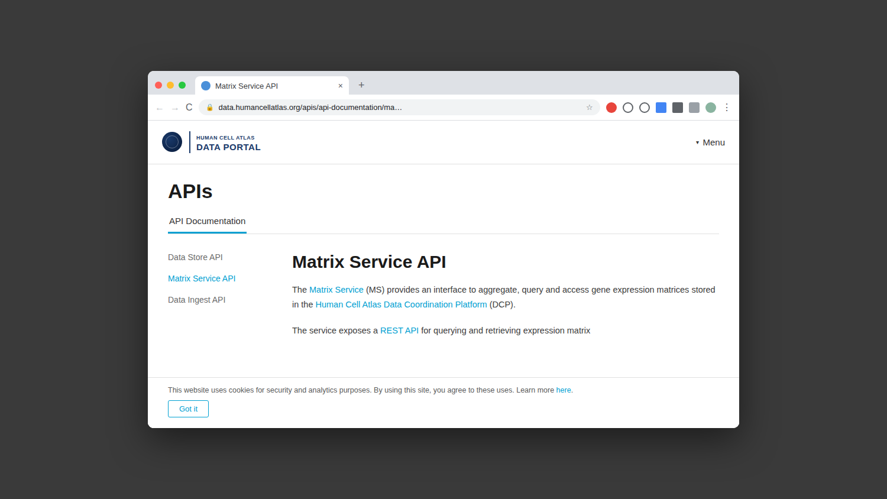Matrix Service API ×
+
← → C
🔒 data.humancellatlas.org/apis/api-documentation/ma… ☆
⋮
HUMAN CELL ATLAS
DATA PORTAL
▾ Menu
APIs
API Documentation
Data Store API
Matrix Service API
Data Ingest API
Matrix Service API
The Matrix Service (MS) provides an interface to aggregate, query and access gene expression matrices stored in the Human Cell Atlas Data Coordination Platform (DCP).
The service exposes a REST API for querying and retrieving expression matrix
This website uses cookies for security and analytics purposes. By using this site, you agree to these uses. Learn more here.
Got it